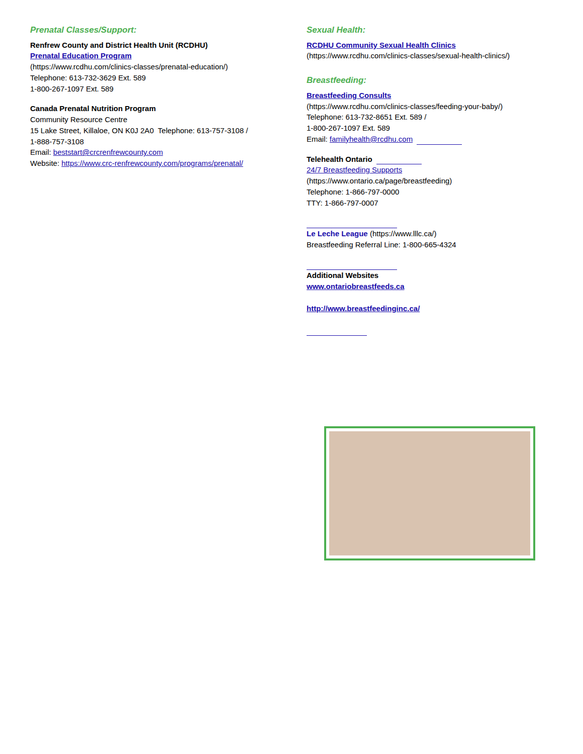Prenatal Classes/Support:
Renfrew County and District Health Unit (RCDHU)
Prenatal Education Program
(https://www.rcdhu.com/clinics-classes/prenatal-education/)
Telephone: 613-732-3629 Ext. 589
1-800-267-1097 Ext. 589
Canada Prenatal Nutrition Program
Community Resource Centre
15 Lake Street, Killaloe, ON K0J 2A0 Telephone: 613-757-3108 /
1-888-757-3108
Email: beststart@crcrenfrewcounty.com
Website: https://www.crc-renfrewcounty.com/programs/prenatal/
Sexual Health:
RCDHU Community Sexual Health Clinics
(https://www.rcdhu.com/clinics-classes/sexual-health-clinics/)
Breastfeeding:
Breastfeeding Consults
(https://www.rcdhu.com/clinics-classes/feeding-your-baby/)
Telephone: 613-732-8651 Ext. 589 /
1-800-267-1097 Ext. 589
Email: familyhealth@rcdhu.com
Telehealth Ontario
24/7 Breastfeeding Supports
(https://www.ontario.ca/page/breastfeeding)
Telephone: 1-866-797-0000
TTY: 1-866-797-0007
Le Leche League (https://www.lllc.ca/)
Breastfeeding Referral Line: 1-800-665-4324
Additional Websites
www.ontariobreastfeeds.ca
http://www.breastfeedinginc.ca/